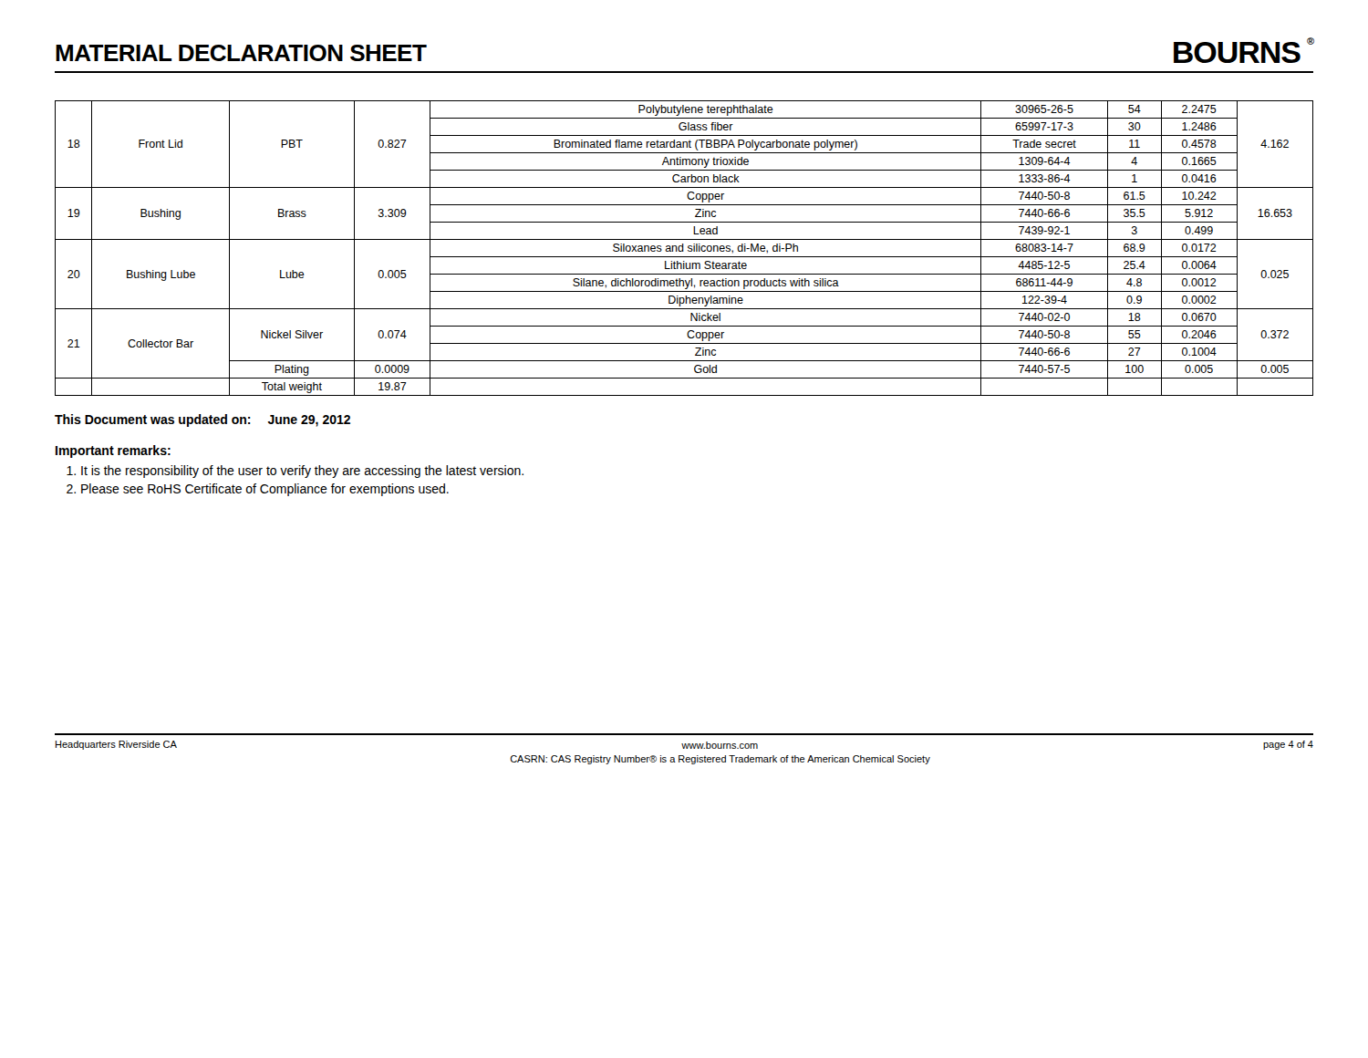Material Declaration Sheet
BOURNS®
| 18 | Front Lid | PBT | 0.827 | Polybutylene terephthalate | 30965-26-5 | 54 | 2.2475 | 4.162 |
| Glass fiber | 65997-17-3 | 30 | 1.2486 |
| Brominated flame retardant (TBBPA Polycarbonate polymer) | Trade secret | 11 | 0.4578 |
| Antimony trioxide | 1309-64-4 | 4 | 0.1665 |
| Carbon black | 1333-86-4 | 1 | 0.0416 |
| 19 | Bushing | Brass | 3.309 | Copper | 7440-50-8 | 61.5 | 10.242 | 16.653 |
| Zinc | 7440-66-6 | 35.5 | 5.912 |
| Lead | 7439-92-1 | 3 | 0.499 |
| 20 | Bushing Lube | Lube | 0.005 | Siloxanes and silicones, di-Me, di-Ph | 68083-14-7 | 68.9 | 0.0172 | 0.025 |
| Lithium Stearate | 4485-12-5 | 25.4 | 0.0064 |
| Silane, dichlorodimethyl, reaction products with silica | 68611-44-9 | 4.8 | 0.0012 |
| Diphenylamine | 122-39-4 | 0.9 | 0.0002 |
| 21 | Collector Bar | Nickel Silver | 0.074 | Nickel | 7440-02-0 | 18 | 0.0670 | 0.372 |
| Copper | 7440-50-8 | 55 | 0.2046 |
| Zinc | 7440-66-6 | 27 | 0.1004 |
| Plating | 0.0009 | Gold | 7440-57-5 | 100 | 0.005 | 0.005 |
| | | Total weight | 19.87 | | | | | |
This Document was updated on:June 29, 2012
Important remarks:
It is the responsibility of the user to verify they are accessing the latest version.
Please see RoHS Certificate of Compliance for exemptions used.
Headquarters Riverside CA
www.bourns.com
CASRN: CAS Registry Number® is a Registered Trademark of the American Chemical Society
page 4 of 4